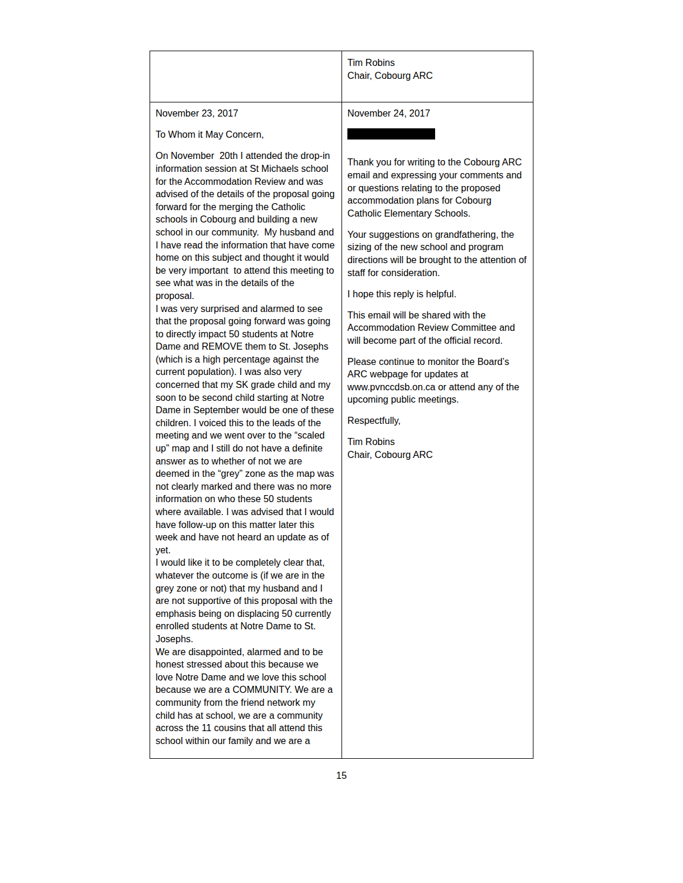| | Tim Robins Chair, Cobourg ARC |
| November 23, 2017 To Whom it May Concern, On November 20th I attended the drop-in information session at St Michaels school for the Accommodation Review and was advised of the details of the proposal going forward for the merging the Catholic schools in Cobourg and building a new school in our community. My husband and I have read the information that have come home on this subject and thought it would be very important to attend this meeting to see what was in the details of the proposal. I was very surprised and alarmed to see that the proposal going forward was going to directly impact 50 students at Notre Dame and REMOVE them to St. Josephs (which is a high percentage against the current population). I was also very concerned that my SK grade child and my soon to be second child starting at Notre Dame in September would be one of these children. I voiced this to the leads of the meeting and we went over to the “scaled up” map and I still do not have a definite answer as to whether of not we are deemed in the “grey” zone as the map was not clearly marked and there was no more information on who these 50 students where available. I was advised that I would have follow-up on this matter later this week and have not heard an update as of yet. I would like it to be completely clear that, whatever the outcome is (if we are in the grey zone or not) that my husband and I are not supportive of this proposal with the emphasis being on displacing 50 currently enrolled students at Notre Dame to St. Josephs. We are disappointed, alarmed and to be honest stressed about this because we love Notre Dame and we love this school because we are a COMMUNITY. We are a community from the friend network my child has at school, we are a community across the 11 cousins that all attend this school within our family and we are a | November 24, 2017 Thank you for writing to the Cobourg ARC email and expressing your comments and or questions relating to the proposed accommodation plans for Cobourg Catholic Elementary Schools. Your suggestions on grandfathering, the sizing of the new school and program directions will be brought to the attention of staff for consideration. I hope this reply is helpful. This email will be shared with the Accommodation Review Committee and will become part of the official record. Please continue to monitor the Board’s ARC webpage for updates at www.pvnccdsb.on.ca or attend any of the upcoming public meetings. Respectfully, Tim Robins Chair, Cobourg ARC |
15